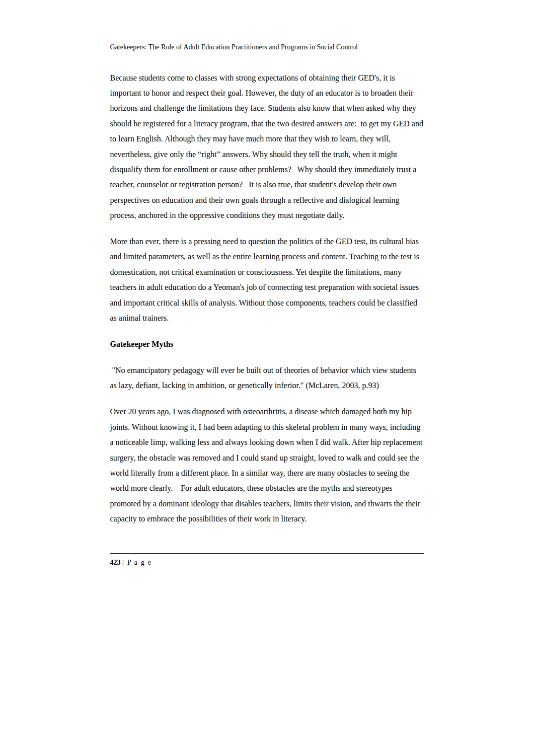Gatekeepers: The Role of Adult Education Practitioners and Programs in Social Control
Because students come to classes with strong expectations of obtaining their GED's, it is important to honor and respect their goal. However, the duty of an educator is to broaden their horizons and challenge the limitations they face. Students also know that when asked why they should be registered for a literacy program, that the two desired answers are: to get my GED and to learn English. Although they may have much more that they wish to learn, they will, nevertheless, give only the “right” answers. Why should they tell the truth, when it might disqualify them for enrollment or cause other problems? Why should they immediately trust a teacher, counselor or registration person? It is also true, that student's develop their own perspectives on education and their own goals through a reflective and dialogical learning process, anchored in the oppressive conditions they must negotiate daily.
More than ever, there is a pressing need to question the politics of the GED test, its cultural bias and limited parameters, as well as the entire learning process and content. Teaching to the test is domestication, not critical examination or consciousness. Yet despite the limitations, many teachers in adult education do a Yeoman's job of connecting test preparation with societal issues and important critical skills of analysis. Without those components, teachers could be classified as animal trainers.
Gatekeeper Myths
"No emancipatory pedagogy will ever be built out of theories of behavior which view students as lazy, defiant, lacking in ambition, or genetically inferior." (McLaren, 2003, p.93)
Over 20 years ago, I was diagnosed with osteoarthritis, a disease which damaged both my hip joints. Without knowing it, I had been adapting to this skeletal problem in many ways, including a noticeable limp, walking less and always looking down when I did walk. After hip replacement surgery, the obstacle was removed and I could stand up straight, loved to walk and could see the world literally from a different place. In a similar way, there are many obstacles to seeing the world more clearly. For adult educators, these obstacles are the myths and stereotypes promoted by a dominant ideology that disables teachers, limits their vision, and thwarts the their capacity to embrace the possibilities of their work in literacy.
423 | P a g e